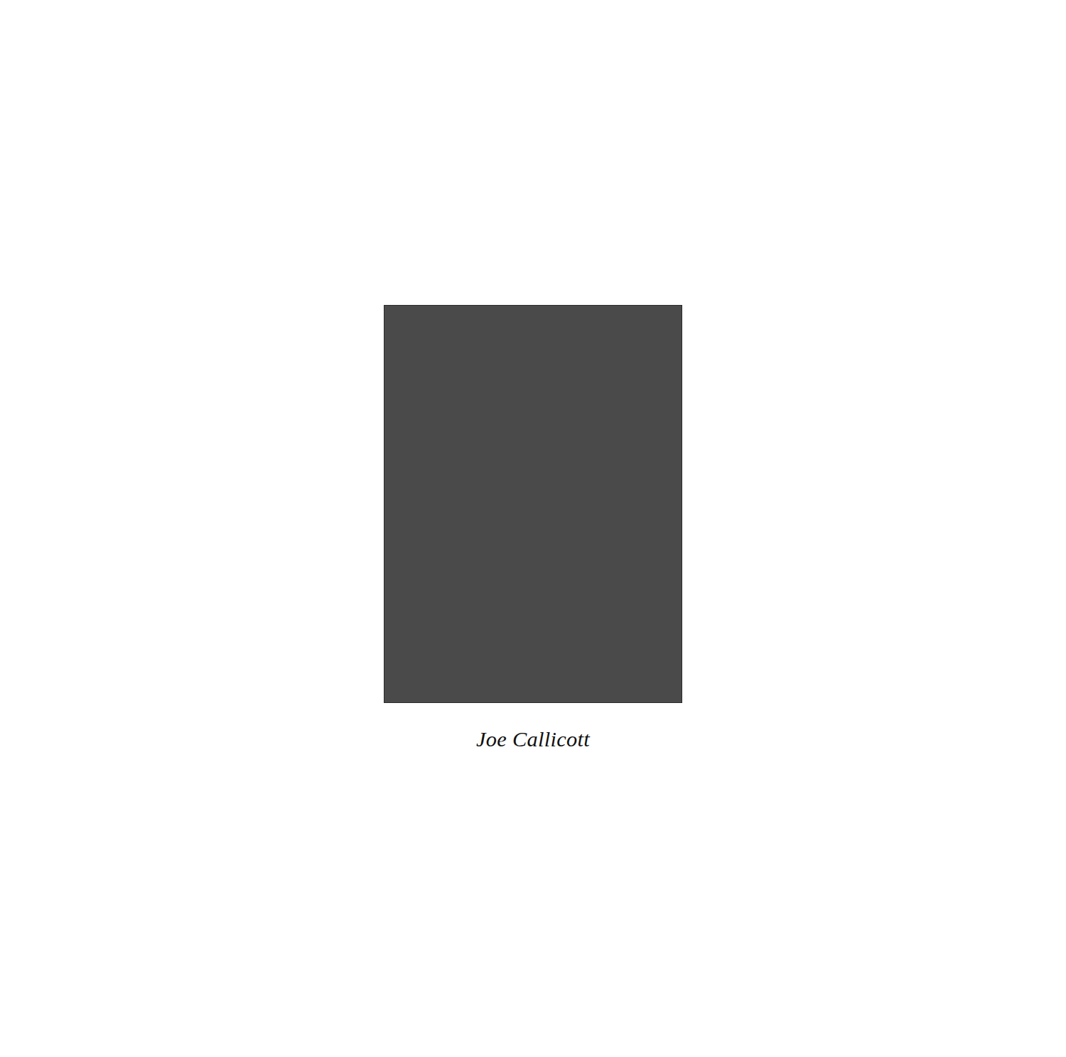Joe Callicott